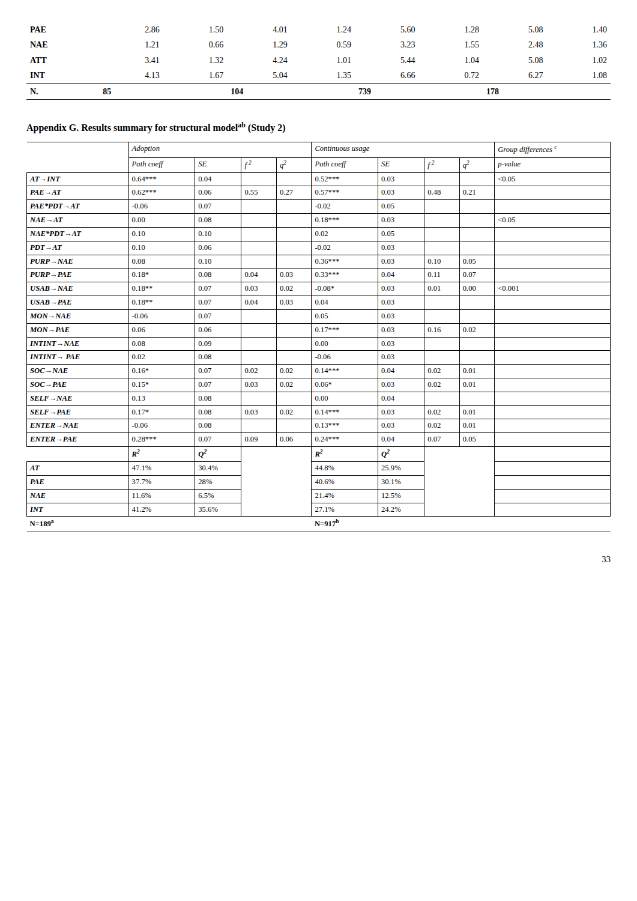| PAE | 2.86 | 1.50 | 4.01 | 1.24 | 5.60 | 1.28 | 5.08 | 1.40 |
| NAE | 1.21 | 0.66 | 1.29 | 0.59 | 3.23 | 1.55 | 2.48 | 1.36 |
| ATT | 3.41 | 1.32 | 4.24 | 1.01 | 5.44 | 1.04 | 5.08 | 1.02 |
| INT | 4.13 | 1.67 | 5.04 | 1.35 | 6.66 | 0.72 | 6.27 | 1.08 |
| N. | 85 | 104 | 739 | 178 |
Appendix G. Results summary for structural modelab (Study 2)
| | Adoption | Continuous usage | Group differences c |
| --- | --- | --- | --- |
| | Path coeff | SE | f 2 | q 2 | Path coeff | SE | f 2 | q 2 | p-value |
| AT→INT | 0.64*** | 0.04 | | | 0.52*** | 0.03 | | | <0.05 |
| PAE→AT | 0.62*** | 0.06 | 0.55 | 0.27 | 0.57*** | 0.03 | 0.48 | 0.21 | |
| PAE*PDT→AT | -0.06 | 0.07 | | | -0.02 | 0.05 | | | |
| NAE→AT | 0.00 | 0.08 | | | 0.18*** | 0.03 | | | <0.05 |
| NAE*PDT→AT | 0.10 | 0.10 | | | 0.02 | 0.05 | | | |
| PDT→AT | 0.10 | 0.06 | | | -0.02 | 0.03 | | | |
| PURP→NAE | 0.08 | 0.10 | | | 0.36*** | 0.03 | 0.10 | 0.05 | |
| PURP→PAE | 0.18* | 0.08 | 0.04 | 0.03 | 0.33*** | 0.04 | 0.11 | 0.07 | |
| USAB→NAE | 0.18** | 0.07 | 0.03 | 0.02 | -0.08* | 0.03 | 0.01 | 0.00 | <0.001 |
| USAB→PAE | 0.18** | 0.07 | 0.04 | 0.03 | 0.04 | 0.03 | | | |
| MON→NAE | -0.06 | 0.07 | | | 0.05 | 0.03 | | | |
| MON→PAE | 0.06 | 0.06 | | | 0.17*** | 0.03 | 0.16 | 0.02 | |
| INTINT→NAE | 0.08 | 0.09 | | | 0.00 | 0.03 | | | |
| INTINT→ PAE | 0.02 | 0.08 | | | -0.06 | 0.03 | | | |
| SOC→NAE | 0.16* | 0.07 | 0.02 | 0.02 | 0.14*** | 0.04 | 0.02 | 0.01 | |
| SOC→PAE | 0.15* | 0.07 | 0.03 | 0.02 | 0.06* | 0.03 | 0.02 | 0.01 | |
| SELF→NAE | 0.13 | 0.08 | | | 0.00 | 0.04 | | | |
| SELF→PAE | 0.17* | 0.08 | 0.03 | 0.02 | 0.14*** | 0.03 | 0.02 | 0.01 | |
| ENTER→NAE | -0.06 | 0.08 | | | 0.13*** | 0.03 | 0.02 | 0.01 | |
| ENTER→PAE | 0.28*** | 0.07 | 0.09 | 0.06 | 0.24*** | 0.04 | 0.07 | 0.05 | |
| | R 2 | Q 2 | | | R 2 | Q 2 | | | |
| AT | 47.1% | 30.4% | | | 44.8% | 25.9% | | | |
| PAE | 37.7% | 28% | | | 40.6% | 30.1% | | | |
| NAE | 11.6% | 6.5% | | | 21.4% | 12.5% | | | |
| INT | 41.2% | 35.6% | | | 27.1% | 24.2% | | | |
| N=189 a | N=917 b | |
33